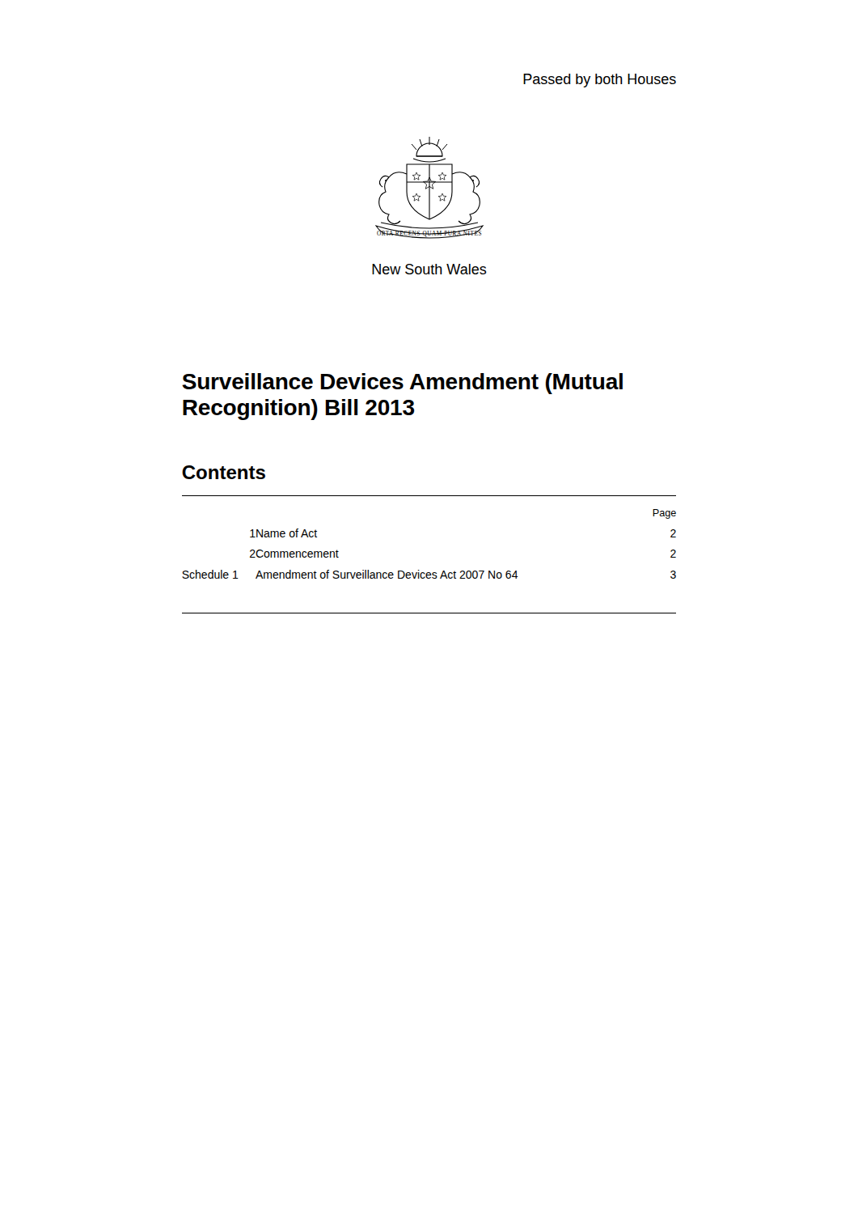Passed by both Houses
ORTA RECENS QUAM PURA NITES
New South Wales
Surveillance Devices Amendment (Mutual Recognition) Bill 2013
Contents
| | Page |
| 1 | Name of Act | | 2 |
| 2 | Commencement | | 2 |
| Schedule 1 | Amendment of Surveillance Devices Act 2007 No 64 | | 3 |